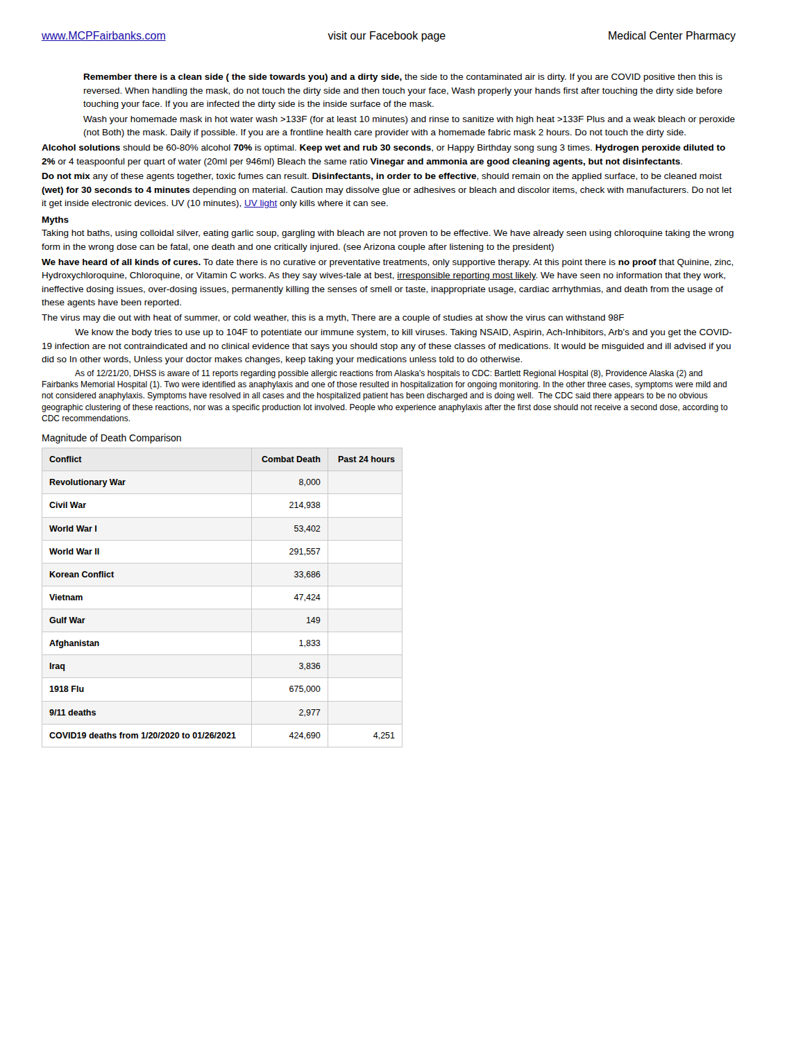www.MCPFairbanks.com
visit our Facebook page
Medical Center Pharmacy
Remember there is a clean side ( the side towards you) and a dirty side, the side to the contaminated air is dirty. If you are COVID positive then this is reversed. When handling the mask, do not touch the dirty side and then touch your face, Wash properly your hands first after touching the dirty side before touching your face. If you are infected the dirty side is the inside surface of the mask.
Wash your homemade mask in hot water wash >133F (for at least 10 minutes) and rinse to sanitize with high heat >133F Plus and a weak bleach or peroxide (not Both) the mask. Daily if possible. If you are a frontline health care provider with a homemade fabric mask 2 hours. Do not touch the dirty side.
Alcohol solutions should be 60-80% alcohol 70% is optimal. Keep wet and rub 30 seconds, or Happy Birthday song sung 3 times. Hydrogen peroxide diluted to 2% or 4 teaspoonful per quart of water (20ml per 946ml) Bleach the same ratio Vinegar and ammonia are good cleaning agents, but not disinfectants.
Do not mix any of these agents together, toxic fumes can result. Disinfectants, in order to be effective, should remain on the applied surface, to be cleaned moist (wet) for 30 seconds to 4 minutes depending on material. Caution may dissolve glue or adhesives or bleach and discolor items, check with manufacturers. Do not let it get inside electronic devices. UV (10 minutes), UV light only kills where it can see.
Myths
Taking hot baths, using colloidal silver, eating garlic soup, gargling with bleach are not proven to be effective. We have already seen using chloroquine taking the wrong form in the wrong dose can be fatal, one death and one critically injured. (see Arizona couple after listening to the president)
We have heard of all kinds of cures. To date there is no curative or preventative treatments, only supportive therapy. At this point there is no proof that Quinine, zinc, Hydroxychloroquine, Chloroquine, or Vitamin C works. As they say wives-tale at best, irresponsible reporting most likely. We have seen no information that they work, ineffective dosing issues, over-dosing issues, permanently killing the senses of smell or taste, inappropriate usage, cardiac arrhythmias, and death from the usage of these agents have been reported.
The virus may die out with heat of summer, or cold weather, this is a myth, There are a couple of studies at show the virus can withstand 98F
We know the body tries to use up to 104F to potentiate our immune system, to kill viruses. Taking NSAID, Aspirin, Ach-Inhibitors, Arb's and you get the COVID-19 infection are not contraindicated and no clinical evidence that says you should stop any of these classes of medications. It would be misguided and ill advised if you did so In other words, Unless your doctor makes changes, keep taking your medications unless told to do otherwise.
As of 12/21/20, DHSS is aware of 11 reports regarding possible allergic reactions from Alaska's hospitals to CDC: Bartlett Regional Hospital (8), Providence Alaska (2) and Fairbanks Memorial Hospital (1). Two were identified as anaphylaxis and one of those resulted in hospitalization for ongoing monitoring. In the other three cases, symptoms were mild and not considered anaphylaxis. Symptoms have resolved in all cases and the hospitalized patient has been discharged and is doing well. The CDC said there appears to be no obvious geographic clustering of these reactions, nor was a specific production lot involved. People who experience anaphylaxis after the first dose should not receive a second dose, according to CDC recommendations.
Magnitude of Death Comparison
| Conflict | Combat Death | Past 24 hours |
| --- | --- | --- |
| Revolutionary War | 8,000 | |
| Civil War | 214,938 | |
| World War I | 53,402 | |
| World War II | 291,557 | |
| Korean Conflict | 33,686 | |
| Vietnam | 47,424 | |
| Gulf War | 149 | |
| Afghanistan | 1,833 | |
| Iraq | 3,836 | |
| 1918 Flu | 675,000 | |
| 9/11 deaths | 2,977 | |
| COVID19 deaths from 1/20/2020 to 01/26/2021 | 424,690 | 4,251 |